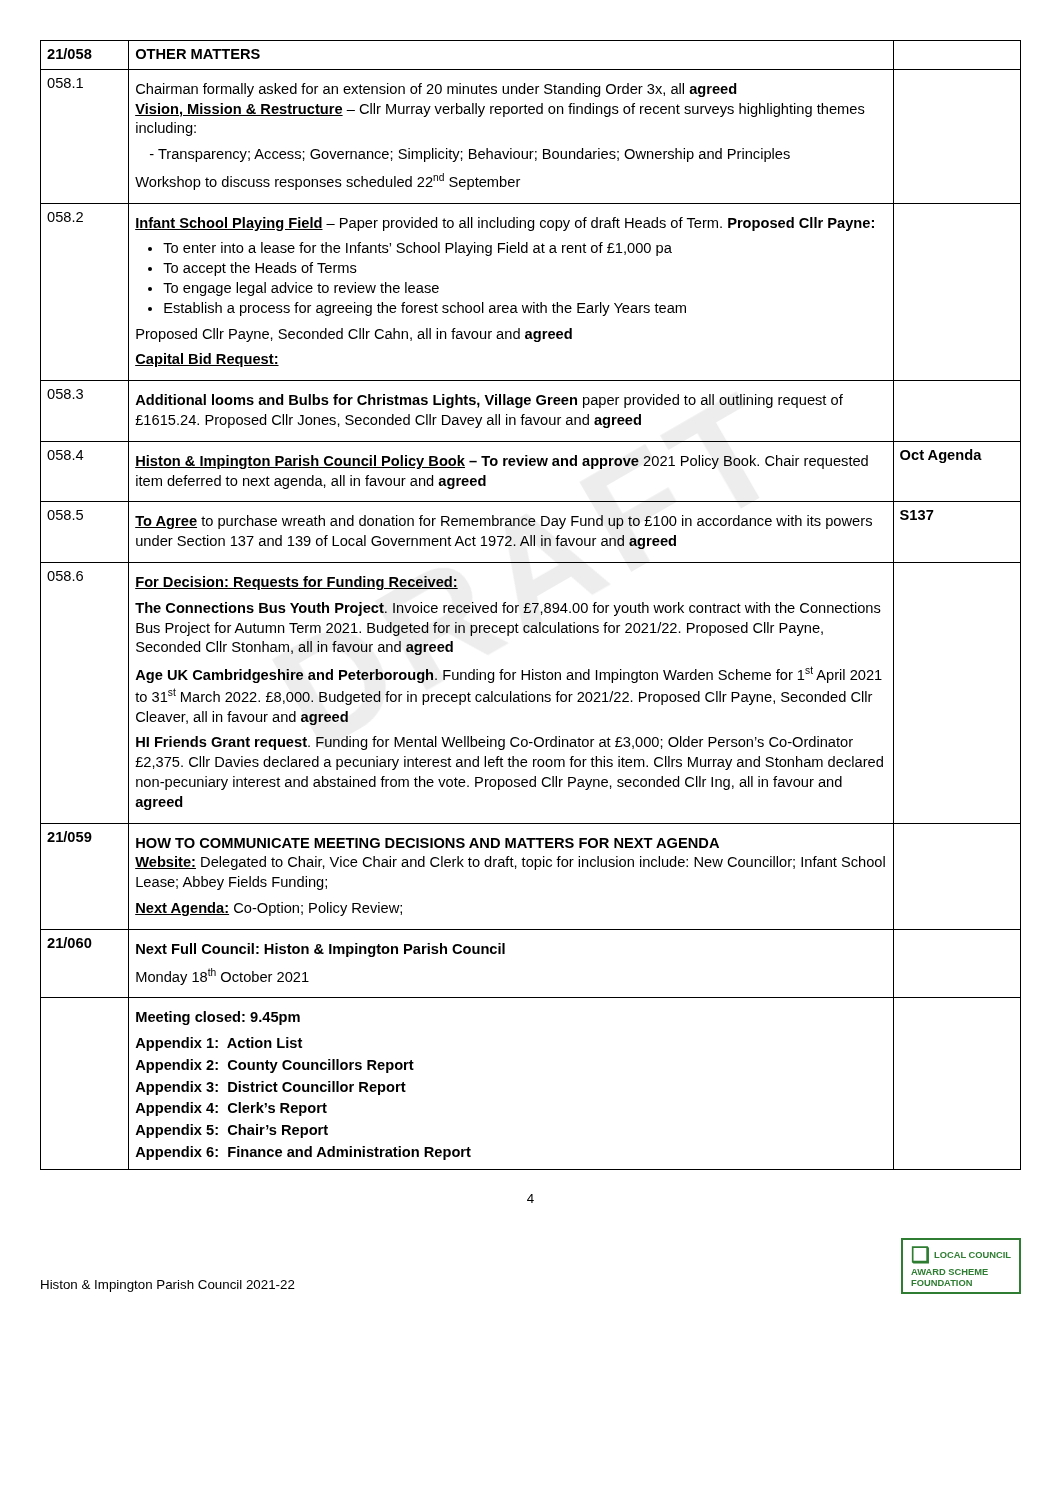DRAFT
| 21/058 | OTHER MATTERS | |
| 058.1 | Chairman formally asked for an extension of 20 minutes under Standing Order 3x, all agreed Vision, Mission & Restructure – Cllr Murray verbally reported on findings of recent surveys highlighting themes including: Transparency; Access; Governance; Simplicity; Behaviour; Boundaries; Ownership and Principles Workshop to discuss responses scheduled 22 nd September | |
| 058.2 | Infant School Playing Field – Paper provided to all including copy of draft Heads of Term. Proposed Cllr Payne: To enter into a lease for the Infants’ School Playing Field at a rent of £1,000 pa To accept the Heads of Terms To engage legal advice to review the lease Establish a process for agreeing the forest school area with the Early Years team Proposed Cllr Payne, Seconded Cllr Cahn, all in favour and agreed Capital Bid Request: | |
| 058.3 | Additional looms and Bulbs for Christmas Lights, Village Green paper provided to all outlining request of £1615.24. Proposed Cllr Jones, Seconded Cllr Davey all in favour and agreed | |
| 058.4 | Histon & Impington Parish Council Policy Book – To review and approve 2021 Policy Book. Chair requested item deferred to next agenda, all in favour and agreed | Oct Agenda |
| 058.5 | To Agree to purchase wreath and donation for Remembrance Day Fund up to £100 in accordance with its powers under Section 137 and 139 of Local Government Act 1972. All in favour and agreed | S137 |
| 058.6 | For Decision: Requests for Funding Received: The Connections Bus Youth Project . Invoice received for £7,894.00 for youth work contract with the Connections Bus Project for Autumn Term 2021. Budgeted for in precept calculations for 2021/22. Proposed Cllr Payne, Seconded Cllr Stonham, all in favour and agreed Age UK Cambridgeshire and Peterborough . Funding for Histon and Impington Warden Scheme for 1 st April 2021 to 31 st March 2022. £8,000. Budgeted for in precept calculations for 2021/22. Proposed Cllr Payne, Seconded Cllr Cleaver, all in favour and agreed HI Friends Grant request . Funding for Mental Wellbeing Co-Ordinator at £3,000; Older Person’s Co-Ordinator £2,375. Cllr Davies declared a pecuniary interest and left the room for this item. Cllrs Murray and Stonham declared non-pecuniary interest and abstained from the vote. Proposed Cllr Payne, seconded Cllr Ing, all in favour and agreed | |
| 21/059 | HOW TO COMMUNICATE MEETING DECISIONS AND MATTERS FOR NEXT AGENDA Website: Delegated to Chair, Vice Chair and Clerk to draft, topic for inclusion include: New Councillor; Infant School Lease; Abbey Fields Funding; Next Agenda: Co-Option; Policy Review; | |
| 21/060 | Next Full Council: Histon & Impington Parish Council Monday 18 th October 2021 | |
| | Meeting closed: 9.45pm Appendix 1: Action List Appendix 2: County Councillors Report Appendix 3: District Councillor Report Appendix 4: Clerk’s Report Appendix 5: Chair’s Report Appendix 6: Finance and Administration Report | |
4
Histon & Impington Parish Council 2021-22
❑LOCAL COUNCIL
AWARD SCHEME
FOUNDATION